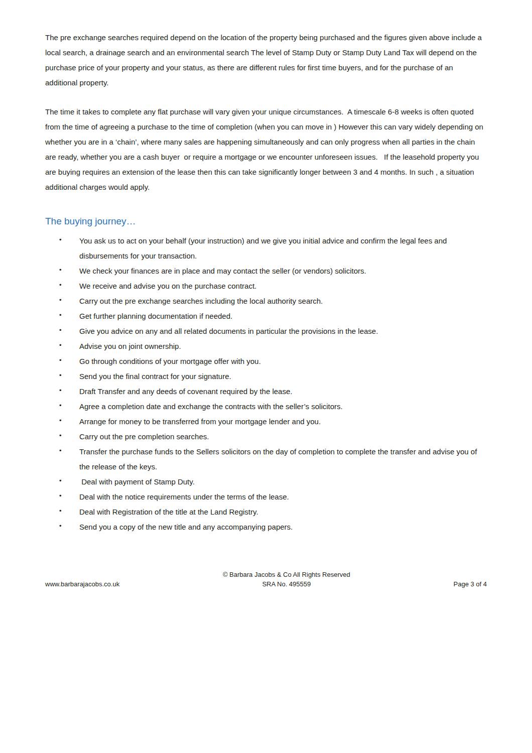The pre exchange searches required depend on the location of the property being purchased and the figures given above include a local search, a drainage search and an environmental search The level of Stamp Duty or Stamp Duty Land Tax will depend on the purchase price of your property and your status, as there are different rules for first time buyers, and for the purchase of an additional property.
The time it takes to complete any flat purchase will vary given your unique circumstances. A timescale 6-8 weeks is often quoted from the time of agreeing a purchase to the time of completion (when you can move in ) However this can vary widely depending on whether you are in a ‘chain’, where many sales are happening simultaneously and can only progress when all parties in the chain are ready, whether you are a cash buyer or require a mortgage or we encounter unforeseen issues. If the leasehold property you are buying requires an extension of the lease then this can take significantly longer between 3 and 4 months. In such , a situation additional charges would apply.
The buying journey…
You ask us to act on your behalf (your instruction) and we give you initial advice and confirm the legal fees and disbursements for your transaction.
We check your finances are in place and may contact the seller (or vendors) solicitors.
We receive and advise you on the purchase contract.
Carry out the pre exchange searches including the local authority search.
Get further planning documentation if needed.
Give you advice on any and all related documents in particular the provisions in the lease.
Advise you on joint ownership.
Go through conditions of your mortgage offer with you.
Send you the final contract for your signature.
Draft Transfer and any deeds of covenant required by the lease.
Agree a completion date and exchange the contracts with the seller’s solicitors.
Arrange for money to be transferred from your mortgage lender and you.
Carry out the pre completion searches.
Transfer the purchase funds to the Sellers solicitors on the day of completion to complete the transfer and advise you of the release of the keys.
Deal with payment of Stamp Duty.
Deal with the notice requirements under the terms of the lease.
Deal with Registration of the title at the Land Registry.
Send you a copy of the new title and any accompanying papers.
www.barbarajacobs.co.uk
© Barbara Jacobs & Co All Rights Reserved
SRA No. 495559
Page 3 of 4